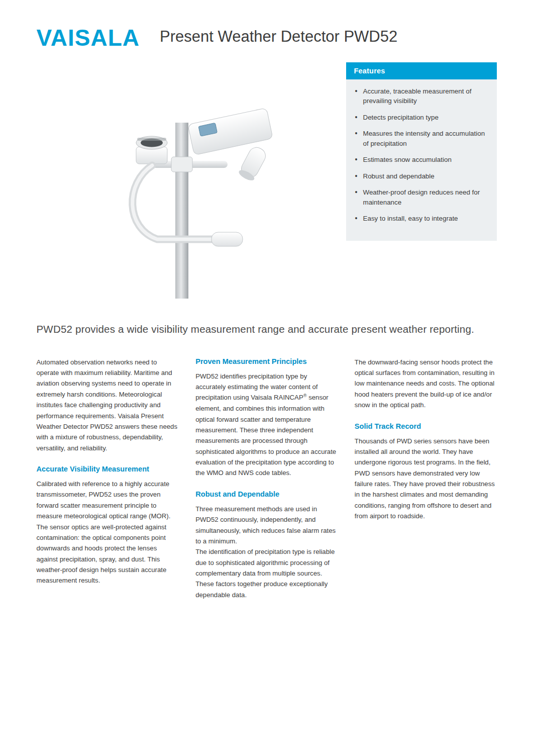VAISALA
Present Weather Detector PWD52
Features
Accurate, traceable measurement of prevailing visibility
Detects precipitation type
Measures the intensity and accumulation of precipitation
Estimates snow accumulation
Robust and dependable
Weather-proof design reduces need for maintenance
Easy to install, easy to integrate
PWD52 provides a wide visibility measurement range and accurate present weather reporting.
Automated observation networks need to operate with maximum reliability. Maritime and aviation observing systems need to operate in extremely harsh conditions. Meteorological institutes face challenging productivity and performance requirements. Vaisala Present Weather Detector PWD52 answers these needs with a mixture of robustness, dependability, versatility, and reliability.
Accurate Visibility Measurement
Calibrated with reference to a highly accurate transmissometer, PWD52 uses the proven forward scatter measurement principle to measure meteorological optical range (MOR). The sensor optics are well-protected against contamination: the optical components point downwards and hoods protect the lenses against precipitation, spray, and dust. This weather-proof design helps sustain accurate measurement results.
Proven Measurement Principles
PWD52 identifies precipitation type by accurately estimating the water content of precipitation using Vaisala RAINCAP® sensor element, and combines this information with optical forward scatter and temperature measurement. These three independent measurements are processed through sophisticated algorithms to produce an accurate evaluation of the precipitation type according to the WMO and NWS code tables.
Robust and Dependable
Three measurement methods are used in PWD52 continuously, independently, and simultaneously, which reduces false alarm rates to a minimum.
The identification of precipitation type is reliable due to sophisticated algorithmic processing of complementary data from multiple sources. These factors together produce exceptionally dependable data.
The downward-facing sensor hoods protect the optical surfaces from contamination, resulting in low maintenance needs and costs. The optional hood heaters prevent the build-up of ice and/or snow in the optical path.
Solid Track Record
Thousands of PWD series sensors have been installed all around the world. They have undergone rigorous test programs. In the field, PWD sensors have demonstrated very low failure rates. They have proved their robustness in the harshest climates and most demanding conditions, ranging from offshore to desert and from airport to roadside.